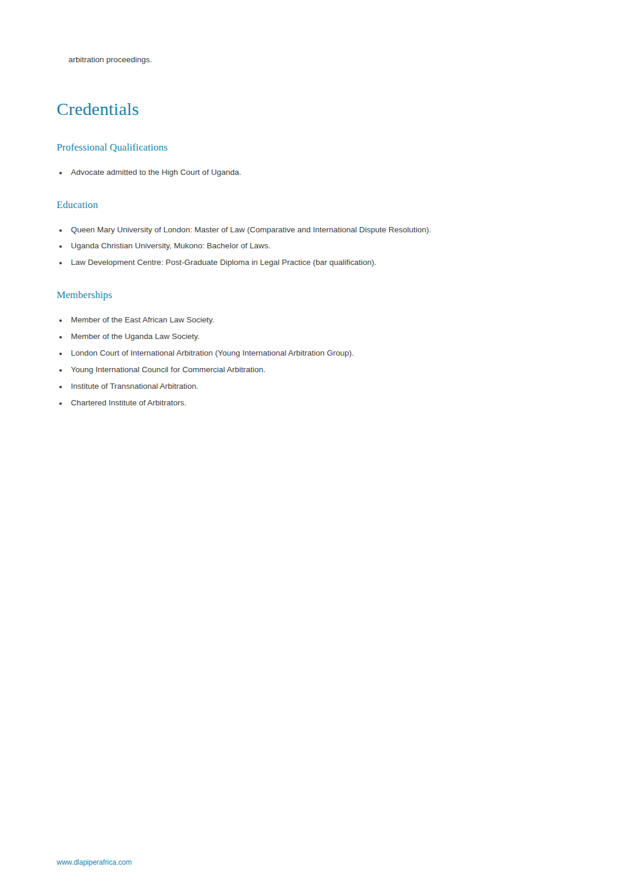arbitration proceedings.
Credentials
Professional Qualifications
Advocate admitted to the High Court of Uganda.
Education
Queen Mary University of London: Master of Law (Comparative and International Dispute Resolution).
Uganda Christian University, Mukono: Bachelor of Laws.
Law Development Centre: Post-Graduate Diploma in Legal Practice (bar qualification).
Memberships
Member of the East African Law Society.
Member of the Uganda Law Society.
London Court of International Arbitration (Young International Arbitration Group).
Young International Council for Commercial Arbitration.
Institute of Transnational Arbitration.
Chartered Institute of Arbitrators.
www.dlapiperafrica.com